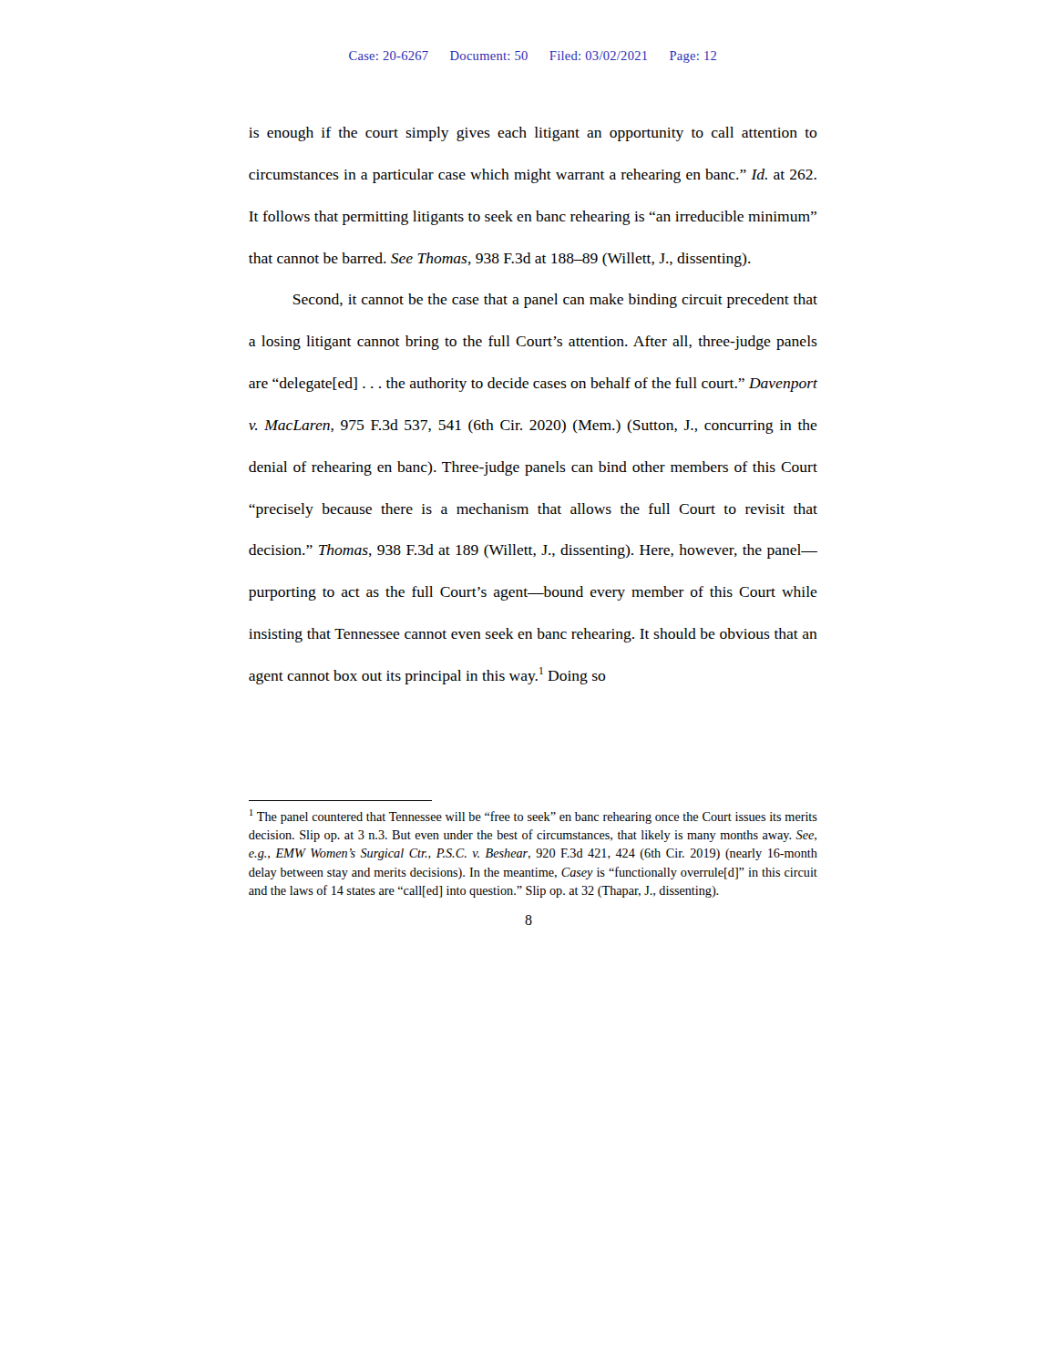Case: 20-6267 Document: 50 Filed: 03/02/2021 Page: 12
is enough if the court simply gives each litigant an opportunity to call attention to circumstances in a particular case which might warrant a rehearing en banc.” Id. at 262. It follows that permitting litigants to seek en banc rehearing is “an irreducible minimum” that cannot be barred. See Thomas, 938 F.3d at 188–89 (Willett, J., dissenting).
Second, it cannot be the case that a panel can make binding circuit precedent that a losing litigant cannot bring to the full Court’s attention. After all, three-judge panels are “delegate[ed] . . . the authority to decide cases on behalf of the full court.” Davenport v. MacLaren, 975 F.3d 537, 541 (6th Cir. 2020) (Mem.) (Sutton, J., concurring in the denial of rehearing en banc). Three-judge panels can bind other members of this Court “precisely because there is a mechanism that allows the full Court to revisit that decision.” Thomas, 938 F.3d at 189 (Willett, J., dissenting). Here, however, the panel—purporting to act as the full Court’s agent—bound every member of this Court while insisting that Tennessee cannot even seek en banc rehearing. It should be obvious that an agent cannot box out its principal in this way.1 Doing so
1 The panel countered that Tennessee will be “free to seek” en banc rehearing once the Court issues its merits decision. Slip op. at 3 n.3. But even under the best of circumstances, that likely is many months away. See, e.g., EMW Women’s Surgical Ctr., P.S.C. v. Beshear, 920 F.3d 421, 424 (6th Cir. 2019) (nearly 16-month delay between stay and merits decisions). In the meantime, Casey is “functionally overrule[d]” in this circuit and the laws of 14 states are “call[ed] into question.” Slip op. at 32 (Thapar, J., dissenting).
8